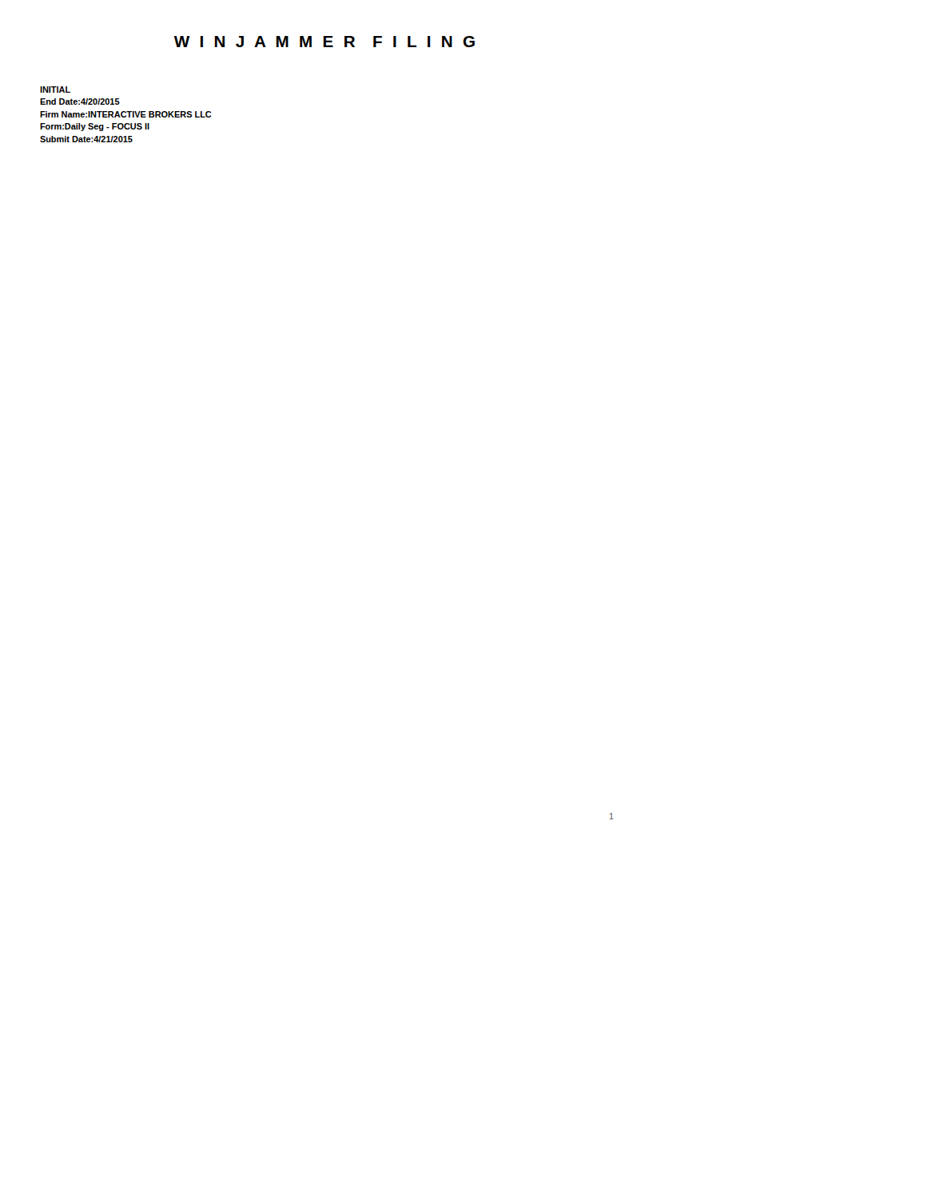W I N J A M M E R F I L I N G
INITIAL
End Date:4/20/2015
Firm Name:INTERACTIVE BROKERS LLC
Form:Daily Seg - FOCUS II
Submit Date:4/21/2015
1